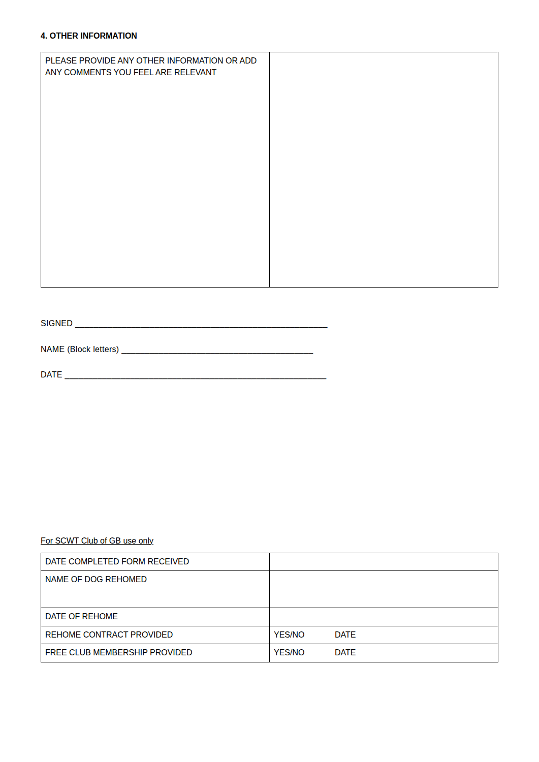4. OTHER INFORMATION
| PLEASE PROVIDE ANY OTHER INFORMATION OR ADD ANY COMMENTS YOU FEEL ARE RELEVANT | |
SIGNED ______________________________________________________
NAME (Block letters) _________________________________________
DATE ________________________________________________________
For SCWT Club of GB use only
| DATE COMPLETED FORM RECEIVED | |
| NAME OF DOG REHOMED | |
| DATE OF REHOME | |
| REHOME CONTRACT PROVIDED | YES/NO DATE |
| FREE CLUB MEMBERSHIP PROVIDED | YES/NO DATE |